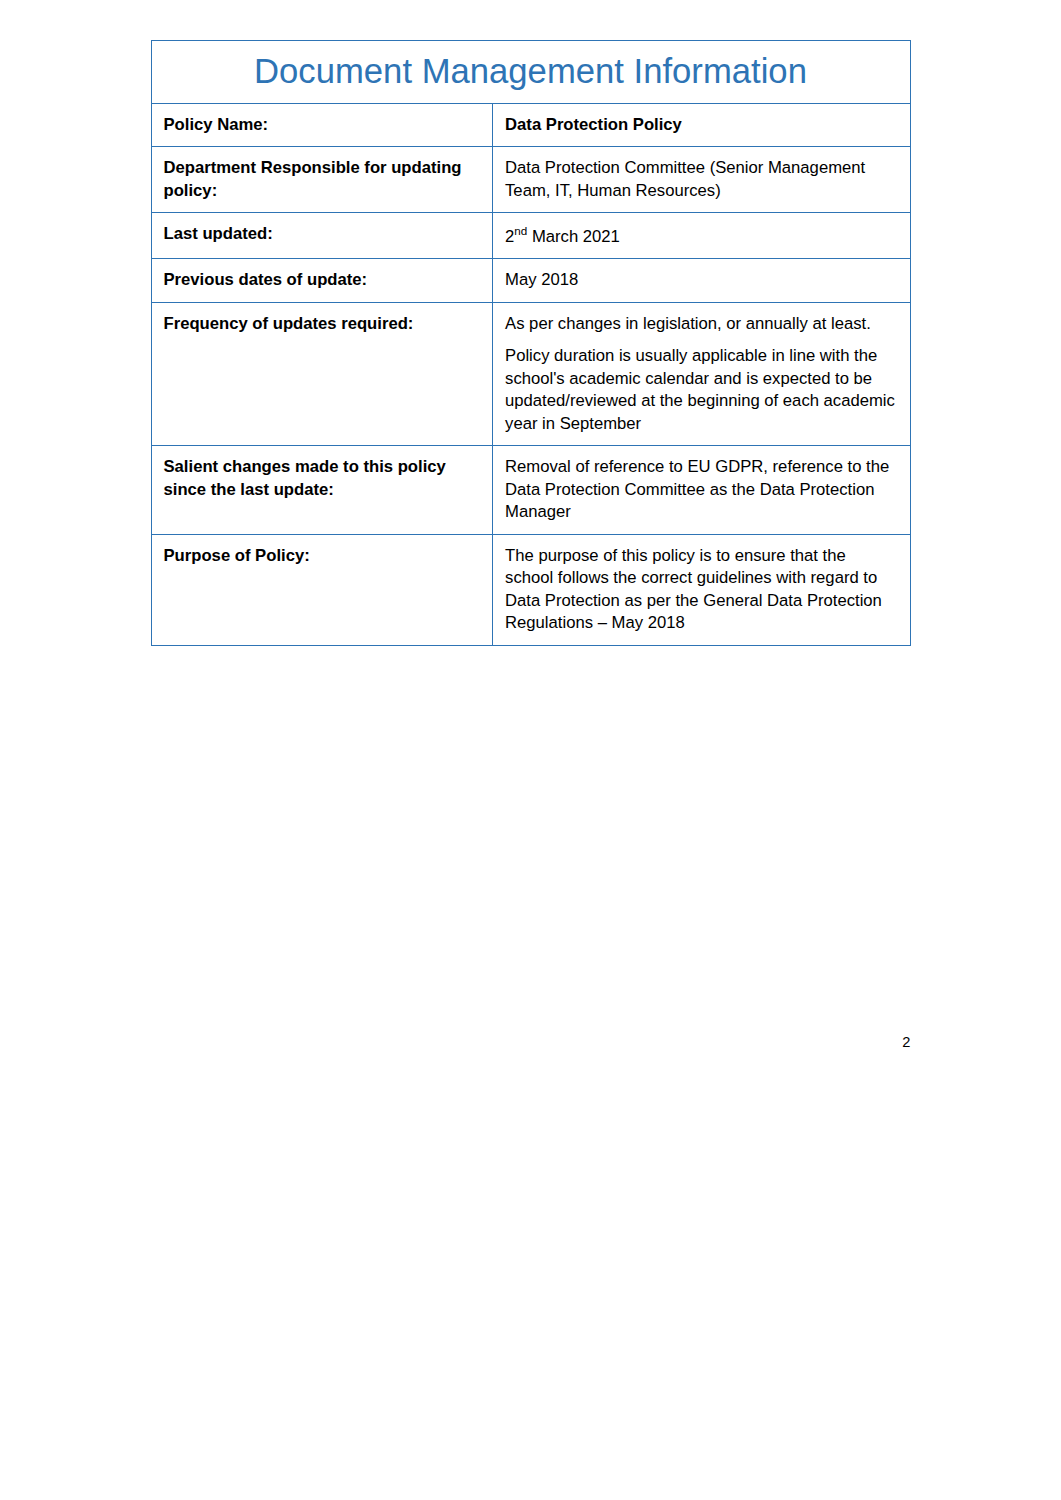| Document Management Information |
| Policy Name: | Data Protection Policy |
| Department Responsible for updating policy: | Data Protection Committee (Senior Management Team, IT, Human Resources) |
| Last updated: | 2 nd March 2021 |
| Previous dates of update: | May 2018 |
| Frequency of updates required: | As per changes in legislation, or annually at least. Policy duration is usually applicable in line with the school's academic calendar and is expected to be updated/reviewed at the beginning of each academic year in September |
| Salient changes made to this policy since the last update: | Removal of reference to EU GDPR, reference to the Data Protection Committee as the Data Protection Manager |
| Purpose of Policy: | The purpose of this policy is to ensure that the school follows the correct guidelines with regard to Data Protection as per the General Data Protection Regulations – May 2018 |
2